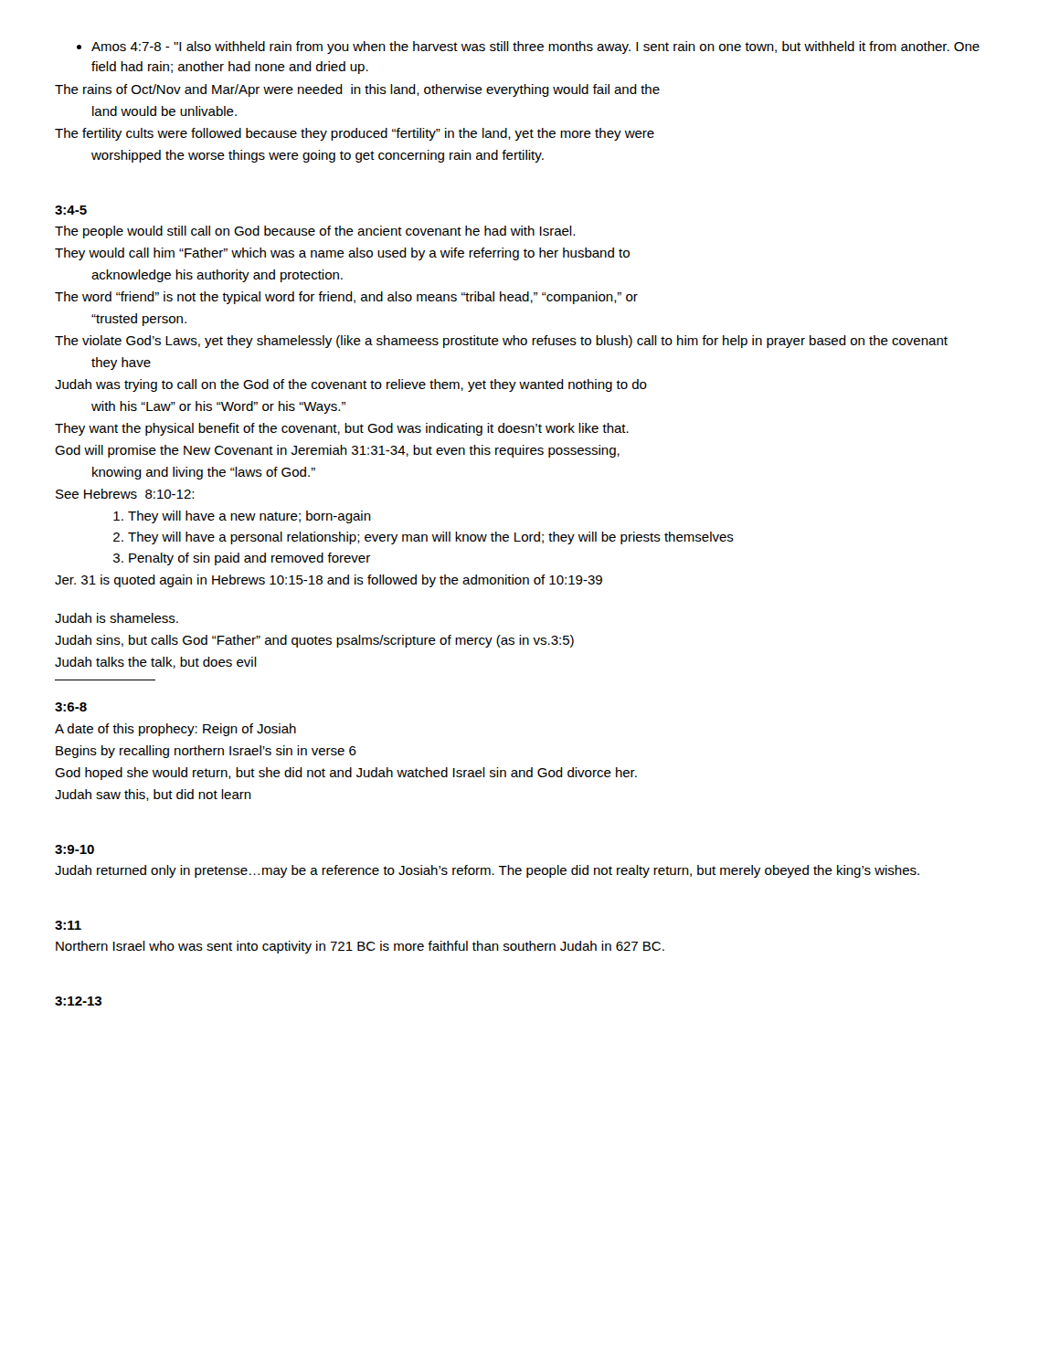Amos 4:7-8 - "I also withheld rain from you when the harvest was still three months away. I sent rain on one town, but withheld it from another. One field had rain; another had none and dried up.
The rains of Oct/Nov and Mar/Apr were needed in this land, otherwise everything would fail and the
land would be unlivable.
The fertility cults were followed because they produced “fertility” in the land, yet the more they were
worshipped the worse things were going to get concerning rain and fertility.
3:4-5
The people would still call on God because of the ancient covenant he had with Israel.
They would call him “Father” which was a name also used by a wife referring to her husband to
acknowledge his authority and protection.
The word “friend” is not the typical word for friend, and also means “tribal head,” “companion,” or
“trusted person.
The violate God’s Laws, yet they shamelessly (like a shameess prostitute who refuses to blush) call to him for help in prayer based on the covenant
they have
Judah was trying to call on the God of the covenant to relieve them, yet they wanted nothing to do
with his “Law” or his “Word” or his “Ways.”
They want the physical benefit of the covenant, but God was indicating it doesn’t work like that.
God will promise the New Covenant in Jeremiah 31:31-34, but even this requires possessing,
knowing and living the “laws of God.”
See Hebrews 8:10-12:
They will have a new nature; born-again
They will have a personal relationship; every man will know the Lord; they will be priests themselves
Penalty of sin paid and removed forever
Jer. 31 is quoted again in Hebrews 10:15-18 and is followed by the admonition of 10:19-39
Judah is shameless.
Judah sins, but calls God “Father” and quotes psalms/scripture of mercy (as in vs.3:5)
Judah talks the talk, but does evil
3:6-8
A date of this prophecy: Reign of Josiah
Begins by recalling northern Israel’s sin in verse 6
God hoped she would return, but she did not and Judah watched Israel sin and God divorce her.
Judah saw this, but did not learn
3:9-10
Judah returned only in pretense…may be a reference to Josiah’s reform. The people did not realty return, but merely obeyed the king’s wishes.
3:11
Northern Israel who was sent into captivity in 721 BC is more faithful than southern Judah in 627 BC.
3:12-13